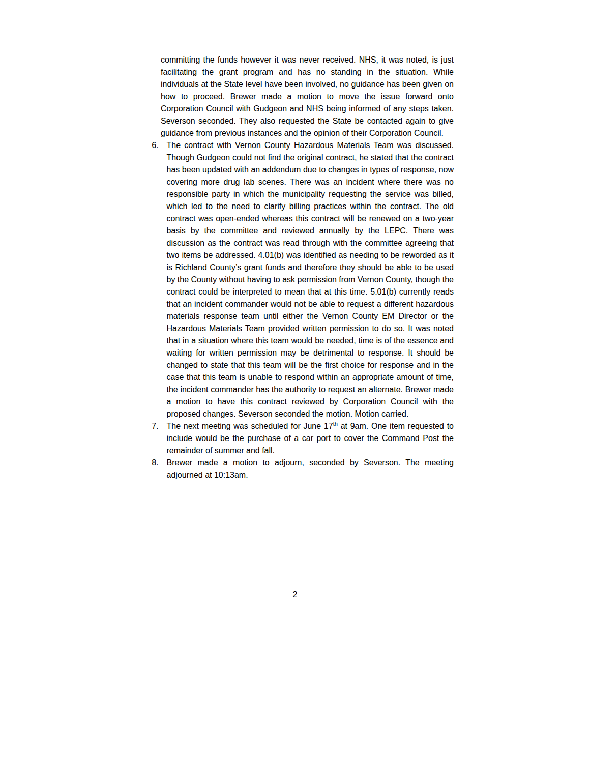committing the funds however it was never received. NHS, it was noted, is just facilitating the grant program and has no standing in the situation. While individuals at the State level have been involved, no guidance has been given on how to proceed. Brewer made a motion to move the issue forward onto Corporation Council with Gudgeon and NHS being informed of any steps taken. Severson seconded. They also requested the State be contacted again to give guidance from previous instances and the opinion of their Corporation Council.
The contract with Vernon County Hazardous Materials Team was discussed. Though Gudgeon could not find the original contract, he stated that the contract has been updated with an addendum due to changes in types of response, now covering more drug lab scenes. There was an incident where there was no responsible party in which the municipality requesting the service was billed, which led to the need to clarify billing practices within the contract. The old contract was open-ended whereas this contract will be renewed on a two-year basis by the committee and reviewed annually by the LEPC. There was discussion as the contract was read through with the committee agreeing that two items be addressed. 4.01(b) was identified as needing to be reworded as it is Richland County’s grant funds and therefore they should be able to be used by the County without having to ask permission from Vernon County, though the contract could be interpreted to mean that at this time. 5.01(b) currently reads that an incident commander would not be able to request a different hazardous materials response team until either the Vernon County EM Director or the Hazardous Materials Team provided written permission to do so. It was noted that in a situation where this team would be needed, time is of the essence and waiting for written permission may be detrimental to response. It should be changed to state that this team will be the first choice for response and in the case that this team is unable to respond within an appropriate amount of time, the incident commander has the authority to request an alternate. Brewer made a motion to have this contract reviewed by Corporation Council with the proposed changes. Severson seconded the motion. Motion carried.
The next meeting was scheduled for June 17th at 9am. One item requested to include would be the purchase of a car port to cover the Command Post the remainder of summer and fall.
Brewer made a motion to adjourn, seconded by Severson. The meeting adjourned at 10:13am.
2